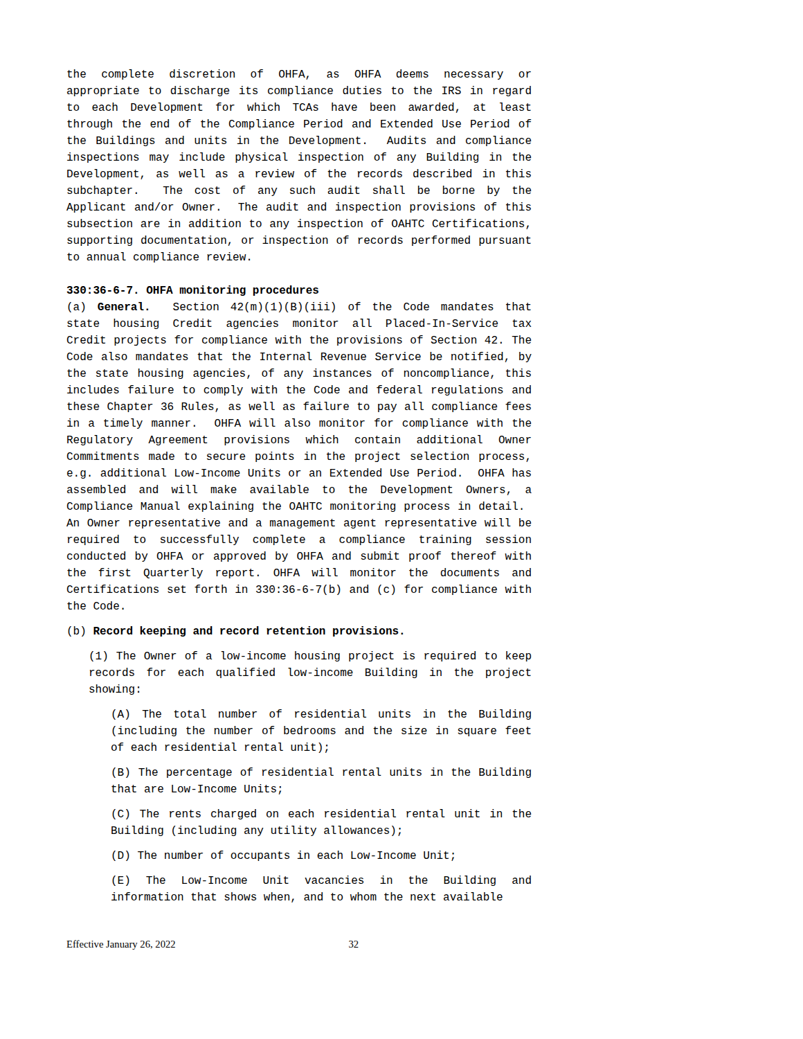the complete discretion of OHFA, as OHFA deems necessary or appropriate to discharge its compliance duties to the IRS in regard to each Development for which TCAs have been awarded, at least through the end of the Compliance Period and Extended Use Period of the Buildings and units in the Development. Audits and compliance inspections may include physical inspection of any Building in the Development, as well as a review of the records described in this subchapter. The cost of any such audit shall be borne by the Applicant and/or Owner. The audit and inspection provisions of this subsection are in addition to any inspection of OAHTC Certifications, supporting documentation, or inspection of records performed pursuant to annual compliance review.
330:36-6-7. OHFA monitoring procedures
(a) General. Section 42(m)(1)(B)(iii) of the Code mandates that state housing Credit agencies monitor all Placed-In-Service tax Credit projects for compliance with the provisions of Section 42. The Code also mandates that the Internal Revenue Service be notified, by the state housing agencies, of any instances of noncompliance, this includes failure to comply with the Code and federal regulations and these Chapter 36 Rules, as well as failure to pay all compliance fees in a timely manner. OHFA will also monitor for compliance with the Regulatory Agreement provisions which contain additional Owner Commitments made to secure points in the project selection process, e.g. additional Low-Income Units or an Extended Use Period. OHFA has assembled and will make available to the Development Owners, a Compliance Manual explaining the OAHTC monitoring process in detail. An Owner representative and a management agent representative will be required to successfully complete a compliance training session conducted by OHFA or approved by OHFA and submit proof thereof with the first Quarterly report. OHFA will monitor the documents and Certifications set forth in 330:36-6-7(b) and (c) for compliance with the Code.
(b) Record keeping and record retention provisions.
(1) The Owner of a low-income housing project is required to keep records for each qualified low-income Building in the project showing:
(A) The total number of residential units in the Building (including the number of bedrooms and the size in square feet of each residential rental unit);
(B) The percentage of residential rental units in the Building that are Low-Income Units;
(C) The rents charged on each residential rental unit in the Building (including any utility allowances);
(D) The number of occupants in each Low-Income Unit;
(E) The Low-Income Unit vacancies in the Building and information that shows when, and to whom the next available
Effective January 26, 2022 32